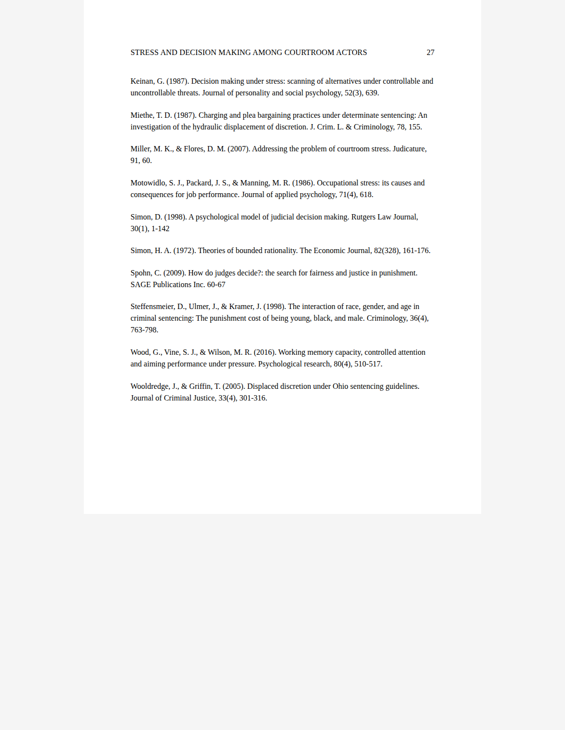Stress and Decision Making Among Courtroom Actors 27
Keinan, G. (1987). Decision making under stress: scanning of alternatives under controllable and uncontrollable threats. Journal of personality and social psychology, 52(3), 639.
Miethe, T. D. (1987). Charging and plea bargaining practices under determinate sentencing: An investigation of the hydraulic displacement of discretion. J. Crim. L. & Criminology, 78, 155.
Miller, M. K., & Flores, D. M. (2007). Addressing the problem of courtroom stress. Judicature, 91, 60.
Motowidlo, S. J., Packard, J. S., & Manning, M. R. (1986). Occupational stress: its causes and consequences for job performance. Journal of applied psychology, 71(4), 618.
Simon, D. (1998). A psychological model of judicial decision making. Rutgers Law Journal, 30(1), 1-142
Simon, H. A. (1972). Theories of bounded rationality. The Economic Journal, 82(328), 161-176.
Spohn, C. (2009). How do judges decide?: the search for fairness and justice in punishment. SAGE Publications Inc. 60-67
Steffensmeier, D., Ulmer, J., & Kramer, J. (1998). The interaction of race, gender, and age in criminal sentencing: The punishment cost of being young, black, and male. Criminology, 36(4), 763-798.
Wood, G., Vine, S. J., & Wilson, M. R. (2016). Working memory capacity, controlled attention and aiming performance under pressure. Psychological research, 80(4), 510-517.
Wooldredge, J., & Griffin, T. (2005). Displaced discretion under Ohio sentencing guidelines. Journal of Criminal Justice, 33(4), 301-316.